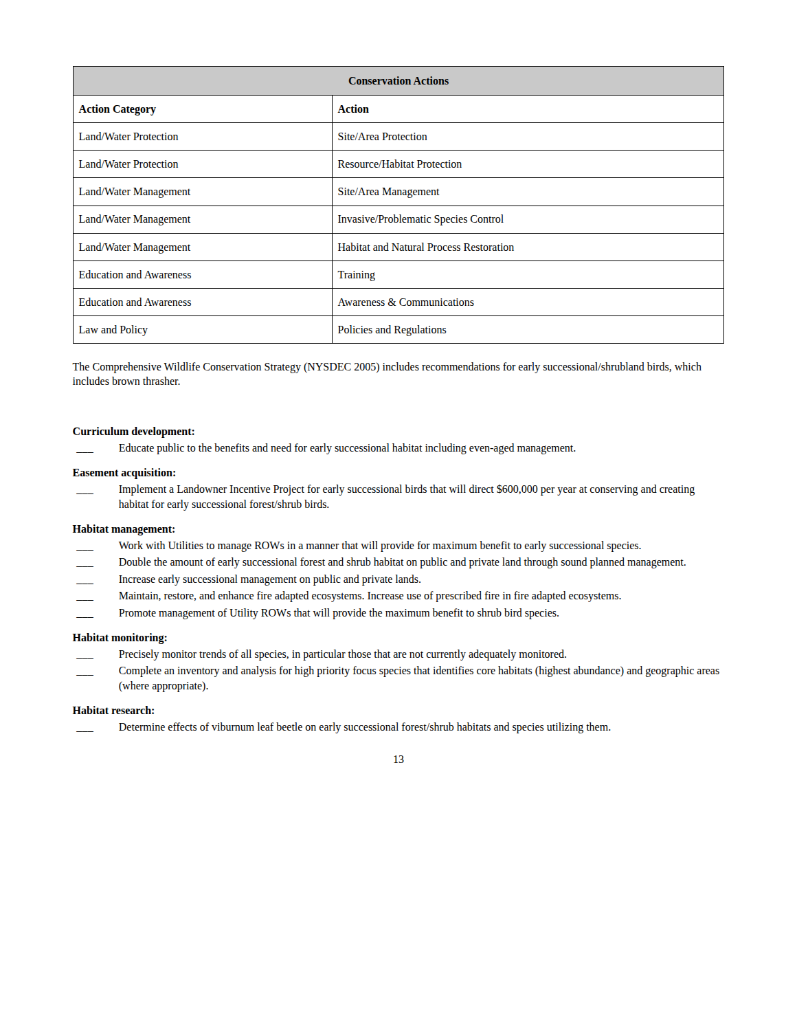| Conservation Actions |
| --- |
| Action Category | Action |
| Land/Water Protection | Site/Area Protection |
| Land/Water Protection | Resource/Habitat Protection |
| Land/Water Management | Site/Area Management |
| Land/Water Management | Invasive/Problematic Species Control |
| Land/Water Management | Habitat and Natural Process Restoration |
| Education and Awareness | Training |
| Education and Awareness | Awareness & Communications |
| Law and Policy | Policies and Regulations |
The Comprehensive Wildlife Conservation Strategy (NYSDEC 2005) includes recommendations for early successional/shrubland birds, which includes brown thrasher.
Curriculum development:
Educate public to the benefits and need for early successional habitat including even-aged management.
Easement acquisition:
Implement a Landowner Incentive Project for early successional birds that will direct $600,000 per year at conserving and creating habitat for early successional forest/shrub birds.
Habitat management:
Work with Utilities to manage ROWs in a manner that will provide for maximum benefit to early successional species.
Double the amount of early successional forest and shrub habitat on public and private land through sound planned management.
Increase early successional management on public and private lands.
Maintain, restore, and enhance fire adapted ecosystems. Increase use of prescribed fire in fire adapted ecosystems.
Promote management of Utility ROWs that will provide the maximum benefit to shrub bird species.
Habitat monitoring:
Precisely monitor trends of all species, in particular those that are not currently adequately monitored.
Complete an inventory and analysis for high priority focus species that identifies core habitats (highest abundance) and geographic areas (where appropriate).
Habitat research:
Determine effects of viburnum leaf beetle on early successional forest/shrub habitats and species utilizing them.
13